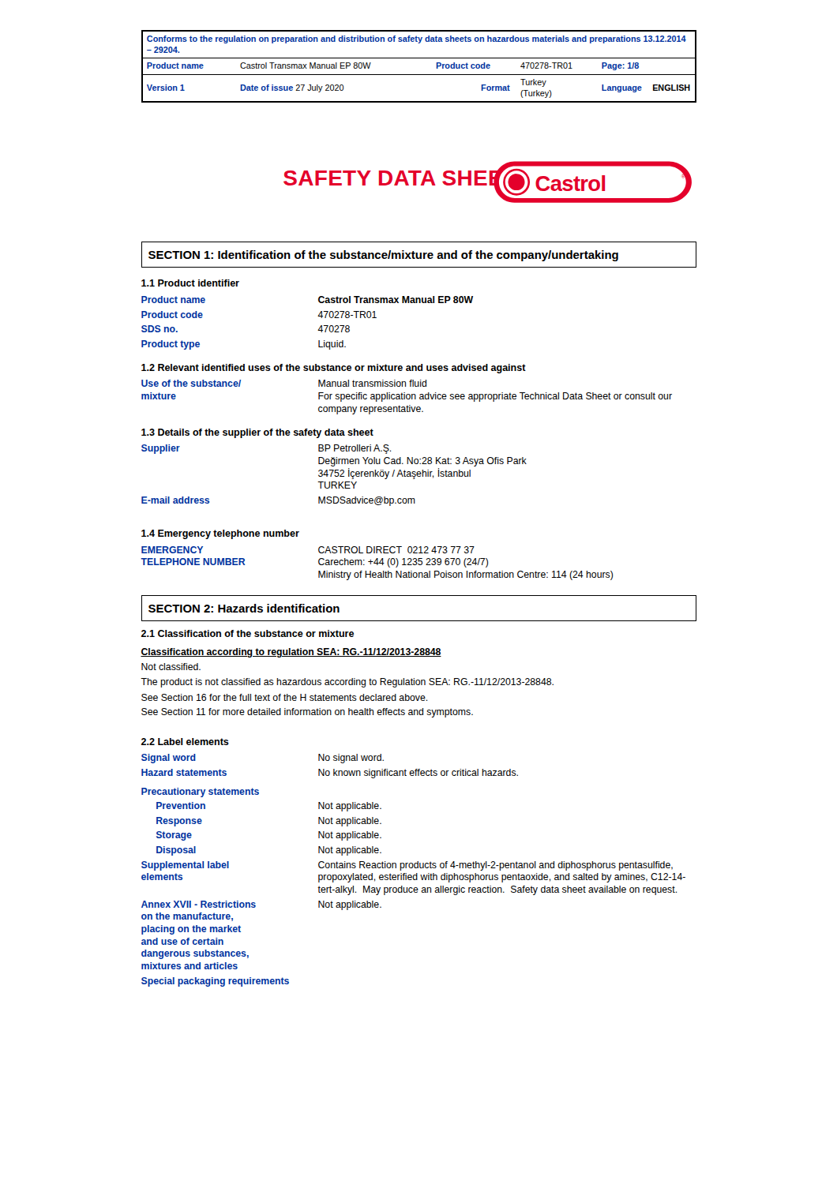| Conforms to the regulation on preparation and distribution of safety data sheets on hazardous materials and preparations 13.12.2014 – 29204. |
| Product name | Castrol Transmax Manual EP 80W | Product code | 470278-TR01 | Page: 1/8 |
| Version 1 | Date of issue 27 July 2020 | Format | Turkey (Turkey) | Language | ENGLISH |
SAFETY DATA SHEET
Castrol ®
SECTION 1: Identification of the substance/mixture and of the company/undertaking
1.1 Product identifier
| Product name | Castrol Transmax Manual EP 80W |
| Product code | 470278-TR01 |
| SDS no. | 470278 |
| Product type | Liquid. |
1.2 Relevant identified uses of the substance or mixture and uses advised against
| Use of the substance/ mixture | Manual transmission fluid For specific application advice see appropriate Technical Data Sheet or consult our company representative. |
1.3 Details of the supplier of the safety data sheet
| Supplier | BP Petrolleri A.Ş. Değirmen Yolu Cad. No:28 Kat: 3 Asya Ofis Park 34752 İçerenköy / Ataşehir, İstanbul TURKEY |
| E-mail address | MSDSadvice@bp.com |
1.4 Emergency telephone number
| EMERGENCY TELEPHONE NUMBER | CASTROL DIRECT 0212 473 77 37 Carechem: +44 (0) 1235 239 670 (24/7) Ministry of Health National Poison Information Centre: 114 (24 hours) |
SECTION 2: Hazards identification
2.1 Classification of the substance or mixture
Classification according to regulation SEA: RG.-11/12/2013-28848
Not classified.
The product is not classified as hazardous according to Regulation SEA: RG.-11/12/2013-28848.
See Section 16 for the full text of the H statements declared above.
See Section 11 for more detailed information on health effects and symptoms.
2.2 Label elements
| Signal word | No signal word. |
| Hazard statements | No known significant effects or critical hazards. |
| Precautionary statements | |
| Prevention | Not applicable. |
| Response | Not applicable. |
| Storage | Not applicable. |
| Disposal | Not applicable. |
| Supplemental label elements | Contains Reaction products of 4-methyl-2-pentanol and diphosphorus pentasulfide, propoxylated, esterified with diphosphorus pentaoxide, and salted by amines, C12-14- tert-alkyl. May produce an allergic reaction. Safety data sheet available on request. |
| Annex XVII - Restrictions on the manufacture, placing on the market and use of certain dangerous substances, mixtures and articles | Not applicable. |
| Special packaging requirements | |